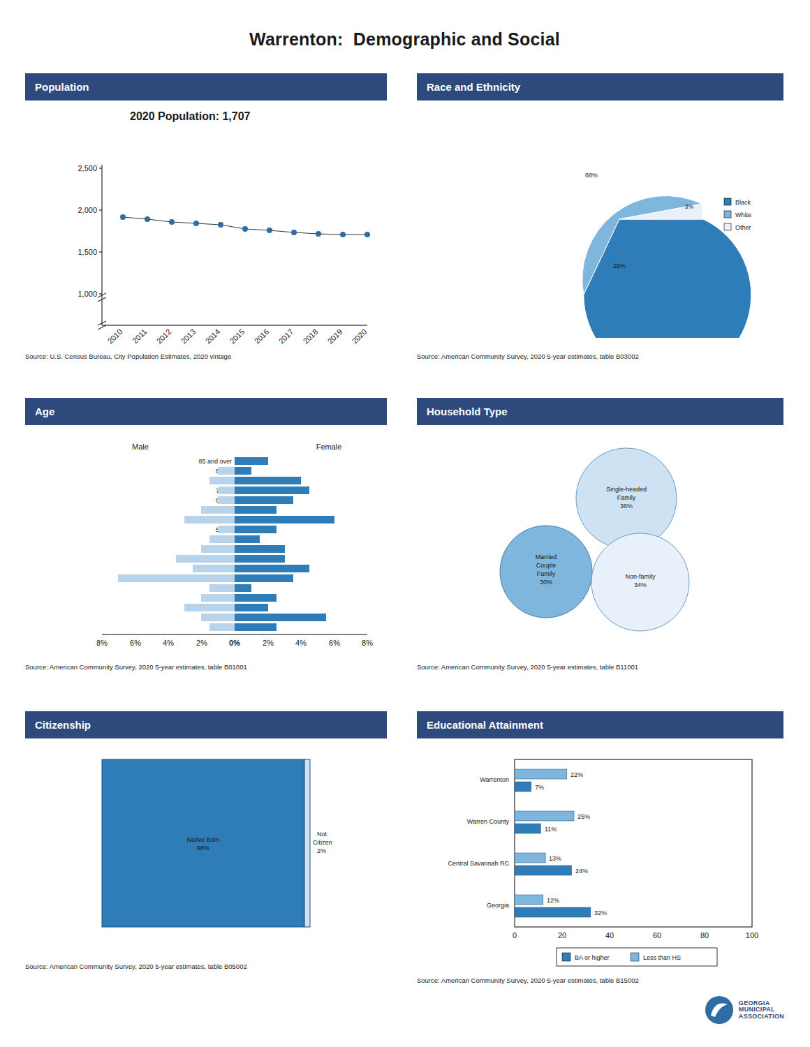Warrenton: Demographic and Social
Population
2020 Population: 1,707
2,500 2,000 1,500 1,000 2010 2011 2012 2013 2014 2015 2016 2017 2018 2019 2020
Source: U.S. Census Bureau, City Population Estimates, 2020 vintage
Race and Ethnicity
68% 29% 3% Black White Other
Source: American Community Survey, 2020 5-year estimates, table B03002
Age
Male Female 85 and over 80-84 75-79 70-74 65-69 60-64 55-59 50-54 45-49 40-44 35-39 30-34 25-29 20-24 15-19 10-14 5-9 Under 5 8% 6% 4% 2% 0% 2% 4% 6% 8%
Source: American Community Survey, 2020 5-year estimates, table B01001
Household Type
Single-headed Family 36% Married Couple Family 30% Non-family 34%
Source: American Community Survey, 2020 5-year estimates, table B11001
Citizenship
Native Born 98% Not Citizen 2%
Source: American Community Survey, 2020 5-year estimates, table B05002
Educational Attainment
Warrenton Warren County Central Savannah RC Georgia 22% 7% 25% 11% 13% 24% 12% 32% 0 20 40 60 80 100 BA or higher Less than HS
Source: American Community Survey, 2020 5-year estimates, table B15002
GEORGIA
MUNICIPAL
ASSOCIATION